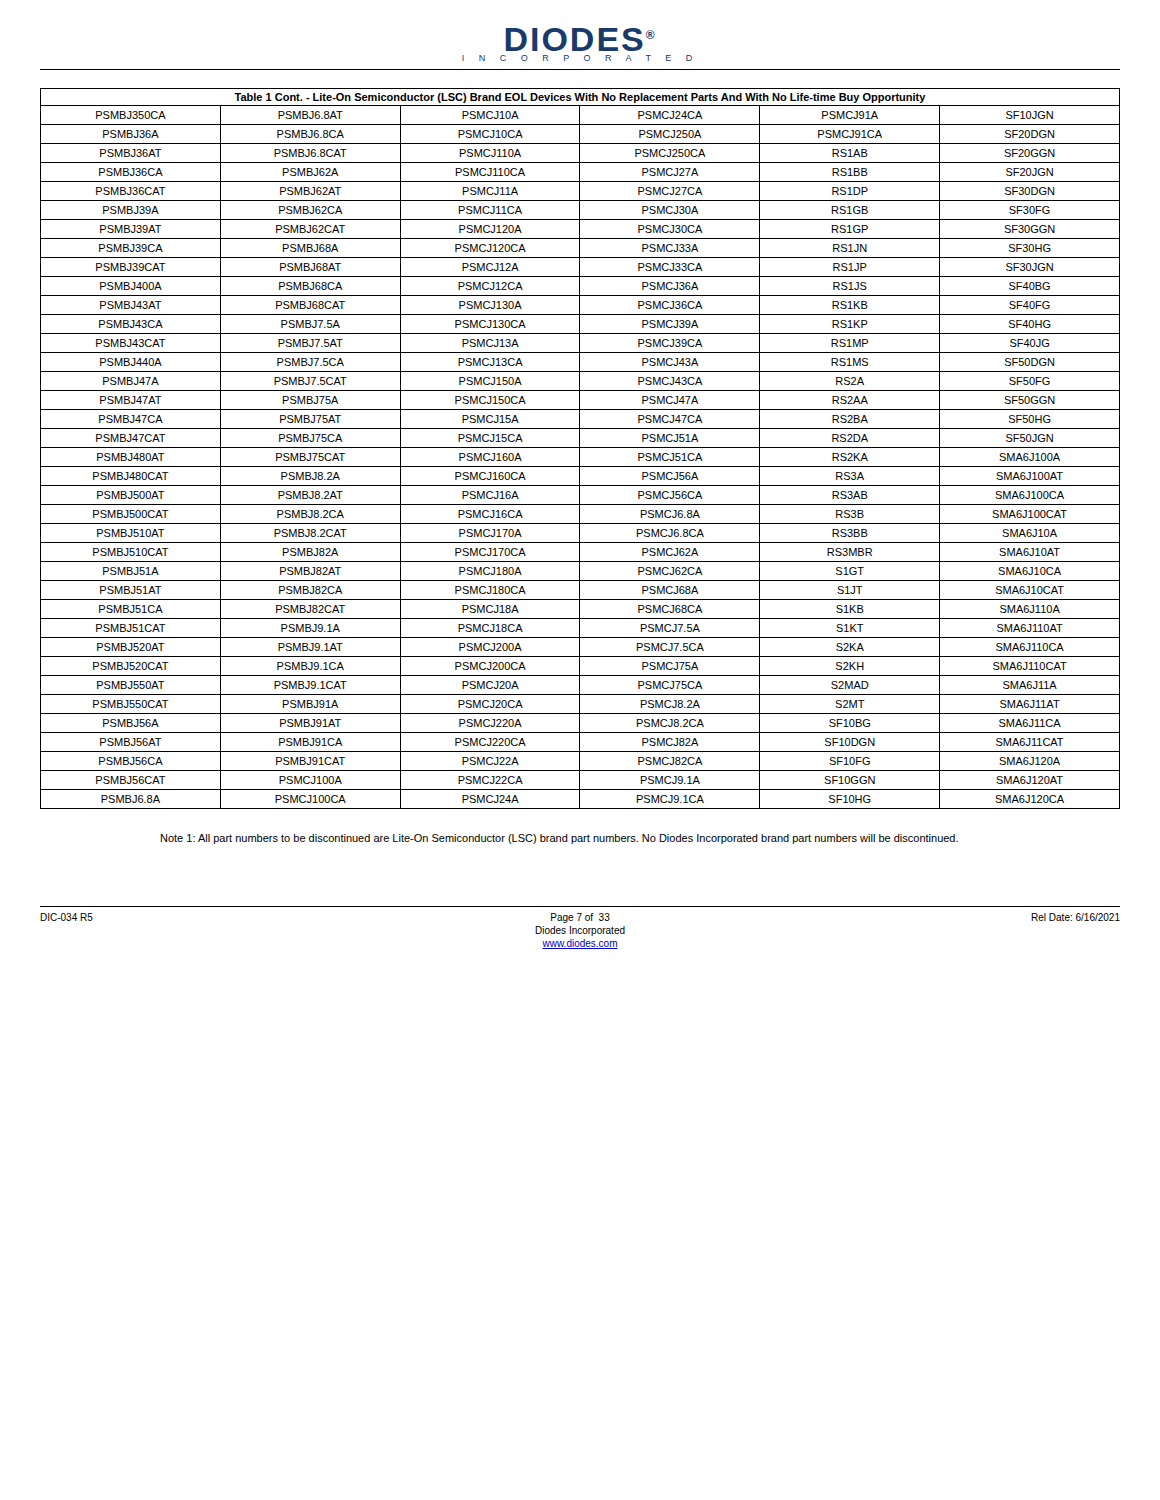DIODES®
I N C O R P O R A T E D
Table 1 Cont. - Lite-On Semiconductor (LSC) Brand EOL Devices With No Replacement Parts And With No Life-time Buy Opportunity
| PSMBJ350CA | PSMBJ6.8AT | PSMCJ10A | PSMCJ24CA | PSMCJ91A | SF10JGN |
| PSMBJ36A | PSMBJ6.8CA | PSMCJ10CA | PSMCJ250A | PSMCJ91CA | SF20DGN |
| PSMBJ36AT | PSMBJ6.8CAT | PSMCJ110A | PSMCJ250CA | RS1AB | SF20GGN |
| PSMBJ36CA | PSMBJ62A | PSMCJ110CA | PSMCJ27A | RS1BB | SF20JGN |
| PSMBJ36CAT | PSMBJ62AT | PSMCJ11A | PSMCJ27CA | RS1DP | SF30DGN |
| PSMBJ39A | PSMBJ62CA | PSMCJ11CA | PSMCJ30A | RS1GB | SF30FG |
| PSMBJ39AT | PSMBJ62CAT | PSMCJ120A | PSMCJ30CA | RS1GP | SF30GGN |
| PSMBJ39CA | PSMBJ68A | PSMCJ120CA | PSMCJ33A | RS1JN | SF30HG |
| PSMBJ39CAT | PSMBJ68AT | PSMCJ12A | PSMCJ33CA | RS1JP | SF30JGN |
| PSMBJ400A | PSMBJ68CA | PSMCJ12CA | PSMCJ36A | RS1JS | SF40BG |
| PSMBJ43AT | PSMBJ68CAT | PSMCJ130A | PSMCJ36CA | RS1KB | SF40FG |
| PSMBJ43CA | PSMBJ7.5A | PSMCJ130CA | PSMCJ39A | RS1KP | SF40HG |
| PSMBJ43CAT | PSMBJ7.5AT | PSMCJ13A | PSMCJ39CA | RS1MP | SF40JG |
| PSMBJ440A | PSMBJ7.5CA | PSMCJ13CA | PSMCJ43A | RS1MS | SF50DGN |
| PSMBJ47A | PSMBJ7.5CAT | PSMCJ150A | PSMCJ43CA | RS2A | SF50FG |
| PSMBJ47AT | PSMBJ75A | PSMCJ150CA | PSMCJ47A | RS2AA | SF50GGN |
| PSMBJ47CA | PSMBJ75AT | PSMCJ15A | PSMCJ47CA | RS2BA | SF50HG |
| PSMBJ47CAT | PSMBJ75CA | PSMCJ15CA | PSMCJ51A | RS2DA | SF50JGN |
| PSMBJ480AT | PSMBJ75CAT | PSMCJ160A | PSMCJ51CA | RS2KA | SMA6J100A |
| PSMBJ480CAT | PSMBJ8.2A | PSMCJ160CA | PSMCJ56A | RS3A | SMA6J100AT |
| PSMBJ500AT | PSMBJ8.2AT | PSMCJ16A | PSMCJ56CA | RS3AB | SMA6J100CA |
| PSMBJ500CAT | PSMBJ8.2CA | PSMCJ16CA | PSMCJ6.8A | RS3B | SMA6J100CAT |
| PSMBJ510AT | PSMBJ8.2CAT | PSMCJ170A | PSMCJ6.8CA | RS3BB | SMA6J10A |
| PSMBJ510CAT | PSMBJ82A | PSMCJ170CA | PSMCJ62A | RS3MBR | SMA6J10AT |
| PSMBJ51A | PSMBJ82AT | PSMCJ180A | PSMCJ62CA | S1GT | SMA6J10CA |
| PSMBJ51AT | PSMBJ82CA | PSMCJ180CA | PSMCJ68A | S1JT | SMA6J10CAT |
| PSMBJ51CA | PSMBJ82CAT | PSMCJ18A | PSMCJ68CA | S1KB | SMA6J110A |
| PSMBJ51CAT | PSMBJ9.1A | PSMCJ18CA | PSMCJ7.5A | S1KT | SMA6J110AT |
| PSMBJ520AT | PSMBJ9.1AT | PSMCJ200A | PSMCJ7.5CA | S2KA | SMA6J110CA |
| PSMBJ520CAT | PSMBJ9.1CA | PSMCJ200CA | PSMCJ75A | S2KH | SMA6J110CAT |
| PSMBJ550AT | PSMBJ9.1CAT | PSMCJ20A | PSMCJ75CA | S2MAD | SMA6J11A |
| PSMBJ550CAT | PSMBJ91A | PSMCJ20CA | PSMCJ8.2A | S2MT | SMA6J11AT |
| PSMBJ56A | PSMBJ91AT | PSMCJ220A | PSMCJ8.2CA | SF10BG | SMA6J11CA |
| PSMBJ56AT | PSMBJ91CA | PSMCJ220CA | PSMCJ82A | SF10DGN | SMA6J11CAT |
| PSMBJ56CA | PSMBJ91CAT | PSMCJ22A | PSMCJ82CA | SF10FG | SMA6J120A |
| PSMBJ56CAT | PSMCJ100A | PSMCJ22CA | PSMCJ9.1A | SF10GGN | SMA6J120AT |
| PSMBJ6.8A | PSMCJ100CA | PSMCJ24A | PSMCJ9.1CA | SF10HG | SMA6J120CA |
Note 1: All part numbers to be discontinued are Lite-On Semiconductor (LSC) brand part numbers. No Diodes Incorporated brand part numbers will be discontinued.
DIC-034 R5
Page 7 of 33
Diodes Incorporated
www.diodes.com
Rel Date: 6/16/2021